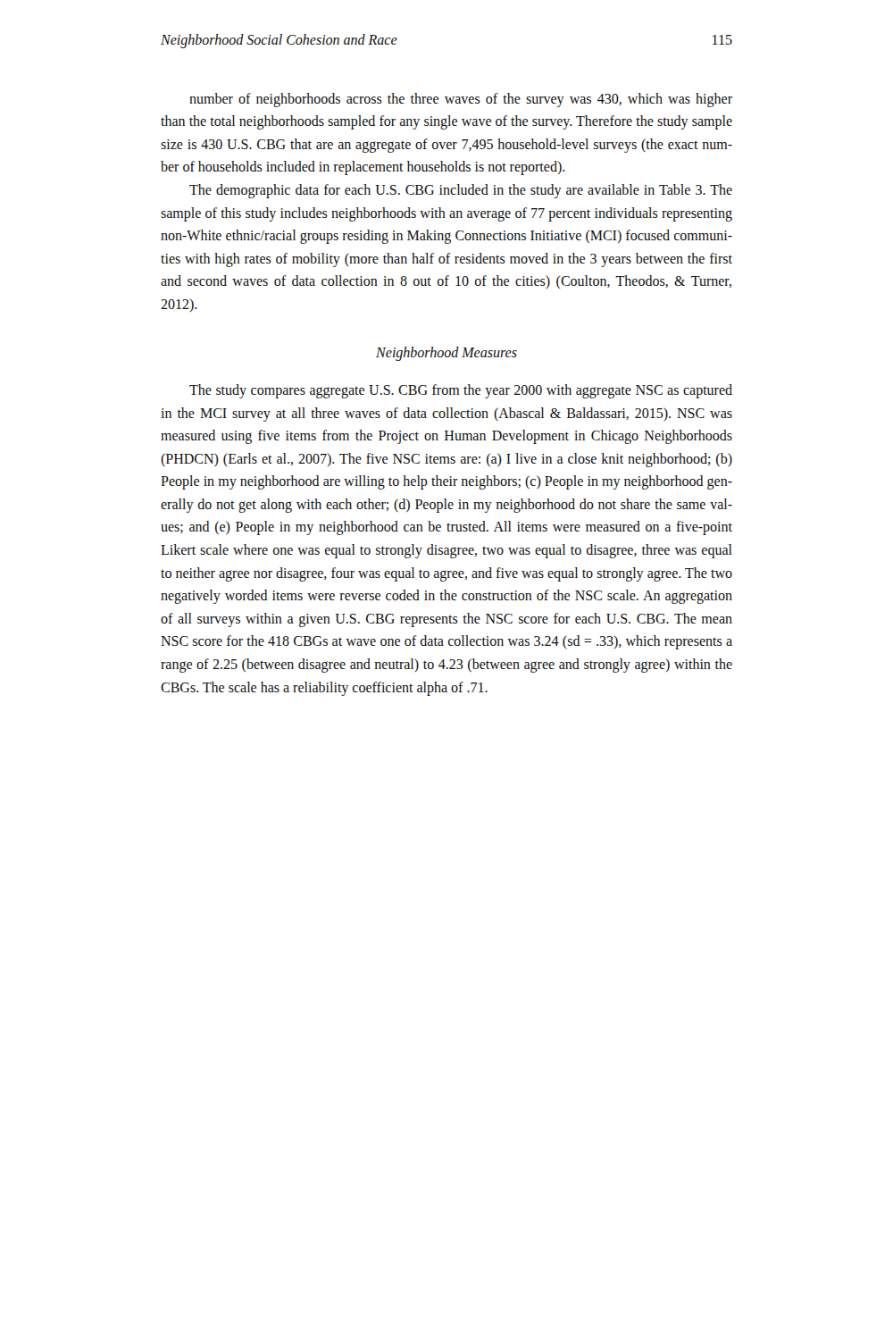Neighborhood Social Cohesion and Race 115
number of neighborhoods across the three waves of the survey was 430, which was higher than the total neighborhoods sampled for any single wave of the survey. Therefore the study sample size is 430 U.S. CBG that are an aggregate of over 7,495 household-level surveys (the exact number of households included in replacement households is not reported).
The demographic data for each U.S. CBG included in the study are available in Table 3. The sample of this study includes neighborhoods with an average of 77 percent individuals representing non-White ethnic/racial groups residing in Making Connections Initiative (MCI) focused communities with high rates of mobility (more than half of residents moved in the 3 years between the first and second waves of data collection in 8 out of 10 of the cities) (Coulton, Theodos, & Turner, 2012).
Neighborhood Measures
The study compares aggregate U.S. CBG from the year 2000 with aggregate NSC as captured in the MCI survey at all three waves of data collection (Abascal & Baldassari, 2015). NSC was measured using five items from the Project on Human Development in Chicago Neighborhoods (PHDCN) (Earls et al., 2007). The five NSC items are: (a) I live in a close knit neighborhood; (b) People in my neighborhood are willing to help their neighbors; (c) People in my neighborhood generally do not get along with each other; (d) People in my neighborhood do not share the same values; and (e) People in my neighborhood can be trusted. All items were measured on a five-point Likert scale where one was equal to strongly disagree, two was equal to disagree, three was equal to neither agree nor disagree, four was equal to agree, and five was equal to strongly agree. The two negatively worded items were reverse coded in the construction of the NSC scale. An aggregation of all surveys within a given U.S. CBG represents the NSC score for each U.S. CBG. The mean NSC score for the 418 CBGs at wave one of data collection was 3.24 (sd = .33), which represents a range of 2.25 (between disagree and neutral) to 4.23 (between agree and strongly agree) within the CBGs. The scale has a reliability coefficient alpha of .71.